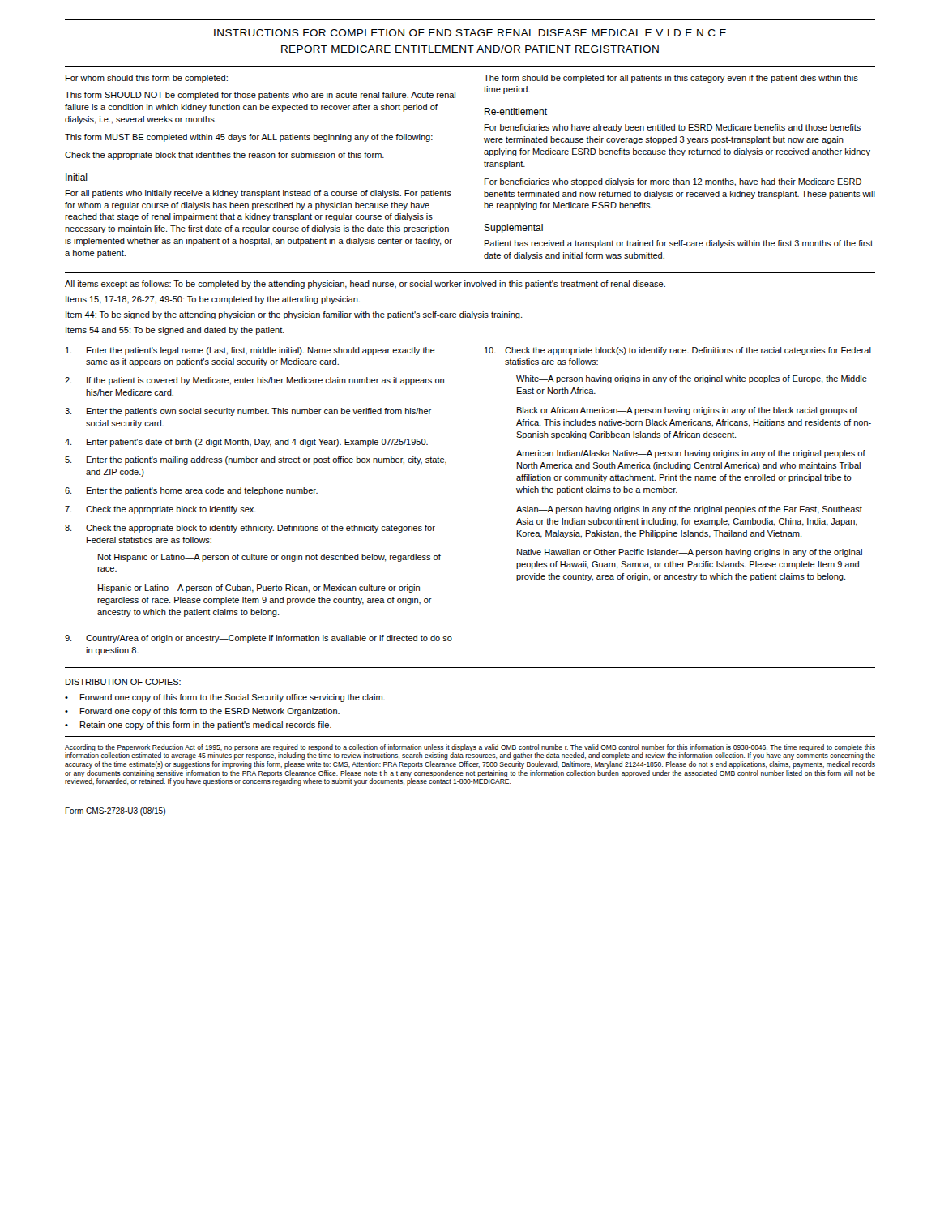INSTRUCTIONS FOR COMPLETION OF END STAGE RENAL DISEASE MEDICAL E V I D E N C E
REPORT MEDICARE ENTITLEMENT AND/OR PATIENT REGISTRATION
For whom should this form be completed:
This form SHOULD NOT be completed for those patients who are in acute renal failure. Acute renal failure is a condition in which kidney function can be expected to recover after a short period of dialysis, i.e., several weeks or months.
This form MUST BE completed within 45 days for ALL patients beginning any of the following:
Check the appropriate block that identifies the reason for submission of this form.
Initial
For all patients who initially receive a kidney transplant instead of a course of dialysis. For patients for whom a regular course of dialysis has been prescribed by a physician because they have reached that stage of renal impairment that a kidney transplant or regular course of dialysis is necessary to maintain life. The first date of a regular course of dialysis is the date this prescription is implemented whether as an inpatient of a hospital, an outpatient in a dialysis center or facility, or a home patient.
The form should be completed for all patients in this category even if the patient dies within this time period.
Re-entitlement
For beneficiaries who have already been entitled to ESRD Medicare benefits and those benefits were terminated because their coverage stopped 3 years post-transplant but now are again applying for Medicare ESRD benefits because they returned to dialysis or received another kidney transplant.
For beneficiaries who stopped dialysis for more than 12 months, have had their Medicare ESRD benefits terminated and now returned to dialysis or received a kidney transplant. These patients will be reapplying for Medicare ESRD benefits.
Supplemental
Patient has received a transplant or trained for self-care dialysis within the first 3 months of the first date of dialysis and initial form was submitted.
All items except as follows: To be completed by the attending physician, head nurse, or social worker involved in this patient's treatment of renal disease.
Items 15, 17-18, 26-27, 49-50: To be completed by the attending physician.
Item 44: To be signed by the attending physician or the physician familiar with the patient's self-care dialysis training.
Items 54 and 55: To be signed and dated by the patient.
1. Enter the patient's legal name (Last, first, middle initial). Name should appear exactly the same as it appears on patient's social security or Medicare card.
2. If the patient is covered by Medicare, enter his/her Medicare claim number as it appears on his/her Medicare card.
3. Enter the patient's own social security number. This number can be verified from his/her social security card.
4. Enter patient's date of birth (2-digit Month, Day, and 4-digit Year). Example 07/25/1950.
5. Enter the patient's mailing address (number and street or post office box number, city, state, and ZIP code.)
6. Enter the patient's home area code and telephone number.
7. Check the appropriate block to identify sex.
8. Check the appropriate block to identify ethnicity. Definitions of the ethnicity categories for Federal statistics are as follows:
Not Hispanic or Latino—A person of culture or origin not described below, regardless of race.
Hispanic or Latino—A person of Cuban, Puerto Rican, or Mexican culture or origin regardless of race. Please complete Item 9 and provide the country, area of origin, or ancestry to which the patient claims to belong.
9. Country/Area of origin or ancestry—Complete if information is available or if directed to do so in question 8.
10. Check the appropriate block(s) to identify race. Definitions of the racial categories for Federal statistics are as follows:
White—A person having origins in any of the original white peoples of Europe, the Middle East or North Africa.
Black or African American—A person having origins in any of the black racial groups of Africa. This includes native-born Black Americans, Africans, Haitians and residents of non-Spanish speaking Caribbean Islands of African descent.
American Indian/Alaska Native—A person having origins in any of the original peoples of North America and South America (including Central America) and who maintains Tribal affiliation or community attachment. Print the name of the enrolled or principal tribe to which the patient claims to be a member.
Asian—A person having origins in any of the original peoples of the Far East, Southeast Asia or the Indian subcontinent including, for example, Cambodia, China, India, Japan, Korea, Malaysia, Pakistan, the Philippine Islands, Thailand and Vietnam.
Native Hawaiian or Other Pacific Islander—A person having origins in any of the original peoples of Hawaii, Guam, Samoa, or other Pacific Islands. Please complete Item 9 and provide the country, area of origin, or ancestry to which the patient claims to belong.
DISTRIBUTION OF COPIES:
•Forward one copy of this form to the Social Security office servicing the claim.
•Forward one copy of this form to the ESRD Network Organization.
•Retain one copy of this form in the patient's medical records file.
According to the Paperwork Reduction Act of 1995, no persons are required to respond to a collection of information unless it displays a valid OMB control numbe r. The valid OMB control number for this information is 0938-0046. The time required to complete this information collection estimated to average 45 minutes per response, including the time to review instructions, search existing data resources, and gather the data needed, and complete and review the information collection. If you have any comments concerning the accuracy of the time estimate(s) or suggestions for improving this form, please write to: CMS, Attention: PRA Reports Clearance Officer, 7500 Security Boulevard, Baltimore, Maryland 21244-1850. Please do not s end applications, claims, payments, medical records or any documents containing sensitive information to the PRA Reports Clearance Office. Please note t h a t any correspondence not pertaining to the information collection burden approved under the associated OMB control number listed on this form will not be reviewed, forwarded, or retained. If you have questions or concerns regarding where to submit your documents, please contact 1-800-MEDICARE.
Form CMS-2728-U3 (08/15)